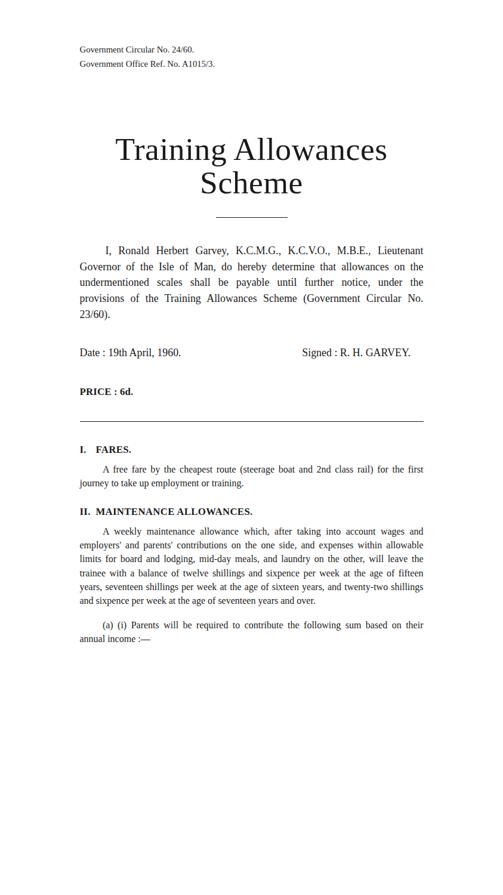Government Circular No. 24/60. Government Office Ref. No. A1015/3.
Training AllowancesScheme
I, Ronald Herbert Garvey, K.C.M.G., K.C.V.O., M.B.E., Lieutenant Governor of the Isle of Man, do hereby determine that allowances on the undermentioned scales shall be payable until further notice, under the provisions of the Training Allowances Scheme (Government Circular No. 23/60).
Date : 19th April, 1960. Signed : R. H. GARVEY.
PRICE : 6d.
I. FARES.
A free fare by the cheapest route (steerage boat and 2nd class rail) for the first journey to take up employment or training.
II. MAINTENANCE ALLOWANCES.
A weekly maintenance allowance which, after taking into account wages and employers' and parents' contributions on the one side, and expenses within allowable limits for board and lodging, mid-day meals, and laundry on the other, will leave the trainee with a balance of twelve shillings and sixpence per week at the age of fifteen years, seventeen shillings per week at the age of sixteen years, and twenty-two shillings and sixpence per week at the age of seventeen years and over.
(a) (i) Parents will be required to contribute the following sum based on their annual income :—